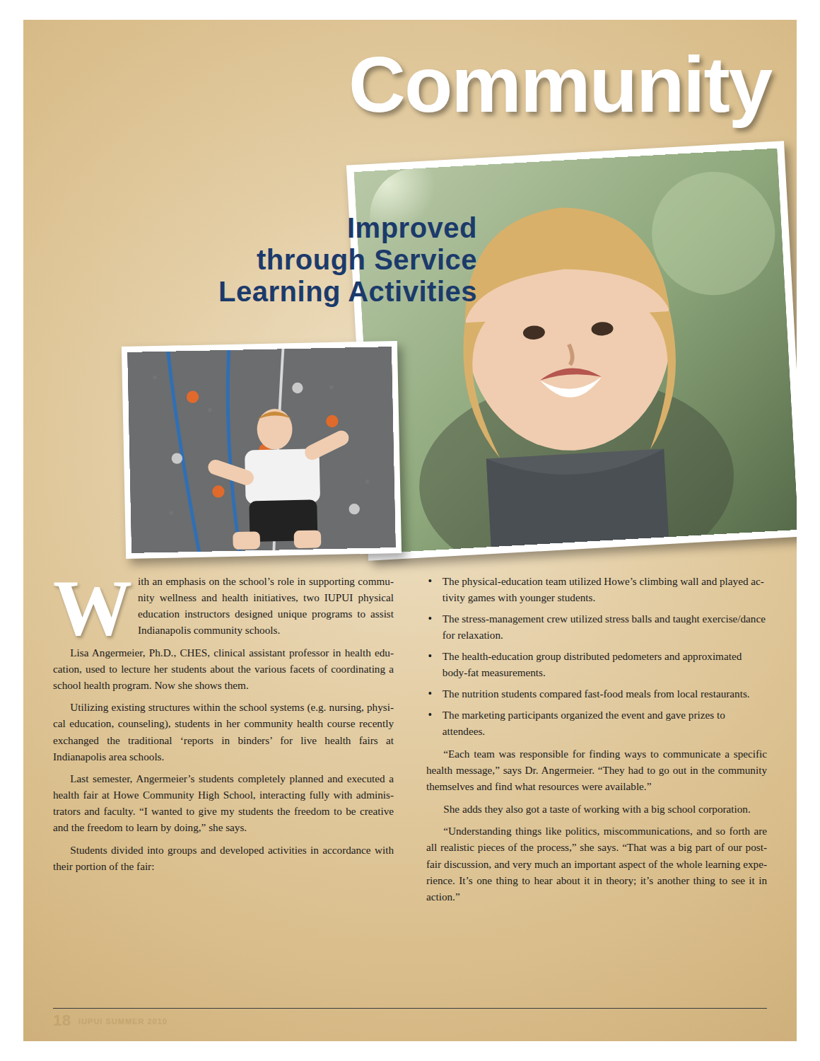Community
Improved
through Service
Learning Activities
With an emphasis on the school’s role in supporting community wellness and health initiatives, two IUPUI physical education instructors designed unique programs to assist Indianapolis community schools.
Lisa Angermeier, Ph.D., CHES, clinical assistant professor in health education, used to lecture her students about the various facets of coordinating a school health program. Now she shows them.
Utilizing existing structures within the school systems (e.g. nursing, physical education, counseling), students in her community health course recently exchanged the traditional ‘reports in binders’ for live health fairs at Indianapolis area schools.
Last semester, Angermeier’s students completely planned and executed a health fair at Howe Community High School, interacting fully with administrators and faculty. “I wanted to give my students the freedom to be creative and the freedom to learn by doing,” she says.
Students divided into groups and developed activities in accordance with their portion of the fair:
The physical-education team utilized Howe’s climbing wall and played activity games with younger students.
The stress-management crew utilized stress balls and taught exercise/dance for relaxation.
The health-education group distributed pedometers and approximated body-fat measurements.
The nutrition students compared fast-food meals from local restaurants.
The marketing participants organized the event and gave prizes to attendees.
“Each team was responsible for finding ways to communicate a specific health message,” says Dr. Angermeier. “They had to go out in the community themselves and find what resources were available.”
She adds they also got a taste of working with a big school corporation.
“Understanding things like politics, miscommunications, and so forth are all realistic pieces of the process,” she says. “That was a big part of our post-fair discussion, and very much an important aspect of the whole learning experience. It’s one thing to hear about it in theory; it’s another thing to see it in action.”
18 IUPUI SUMMER 2010